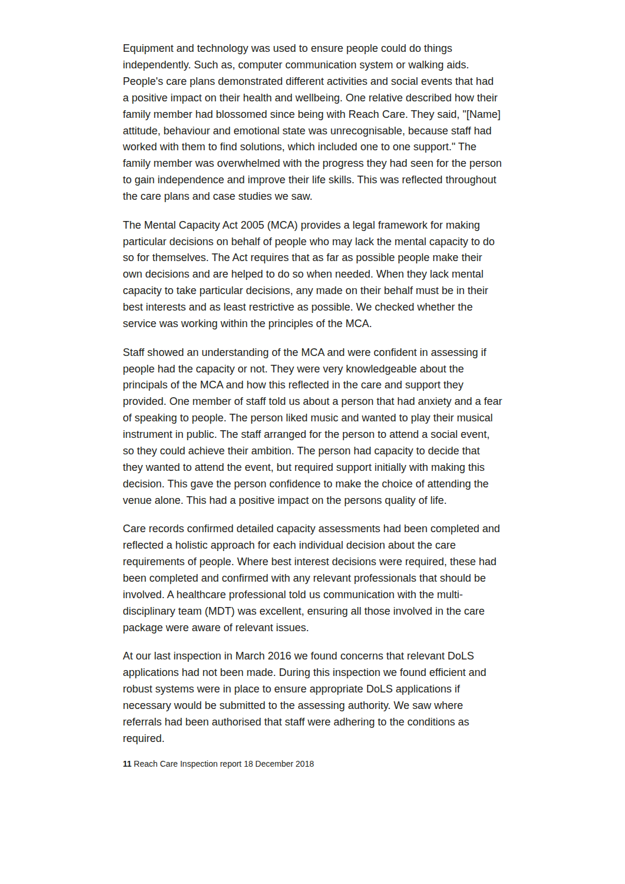Equipment and technology was used to ensure people could do things independently. Such as, computer communication system or walking aids. People's care plans demonstrated different activities and social events that had a positive impact on their health and wellbeing. One relative described how their family member had blossomed since being with Reach Care. They said, "[Name] attitude, behaviour and emotional state was unrecognisable, because staff had worked with them to find solutions, which included one to one support." The family member was overwhelmed with the progress they had seen for the person to gain independence and improve their life skills. This was reflected throughout the care plans and case studies we saw.
The Mental Capacity Act 2005 (MCA) provides a legal framework for making particular decisions on behalf of people who may lack the mental capacity to do so for themselves. The Act requires that as far as possible people make their own decisions and are helped to do so when needed. When they lack mental capacity to take particular decisions, any made on their behalf must be in their best interests and as least restrictive as possible. We checked whether the service was working within the principles of the MCA.
Staff showed an understanding of the MCA and were confident in assessing if people had the capacity or not. They were very knowledgeable about the principals of the MCA and how this reflected in the care and support they provided. One member of staff told us about a person that had anxiety and a fear of speaking to people. The person liked music and wanted to play their musical instrument in public. The staff arranged for the person to attend a social event, so they could achieve their ambition. The person had capacity to decide that they wanted to attend the event, but required support initially with making this decision. This gave the person confidence to make the choice of attending the venue alone. This had a positive impact on the persons quality of life.
Care records confirmed detailed capacity assessments had been completed and reflected a holistic approach for each individual decision about the care requirements of people. Where best interest decisions were required, these had been completed and confirmed with any relevant professionals that should be involved. A healthcare professional told us communication with the multi-disciplinary team (MDT) was excellent, ensuring all those involved in the care package were aware of relevant issues.
At our last inspection in March 2016 we found concerns that relevant DoLS applications had not been made. During this inspection we found efficient and robust systems were in place to ensure appropriate DoLS applications if necessary would be submitted to the assessing authority. We saw where referrals had been authorised that staff were adhering to the conditions as required.
11 Reach Care Inspection report 18 December 2018